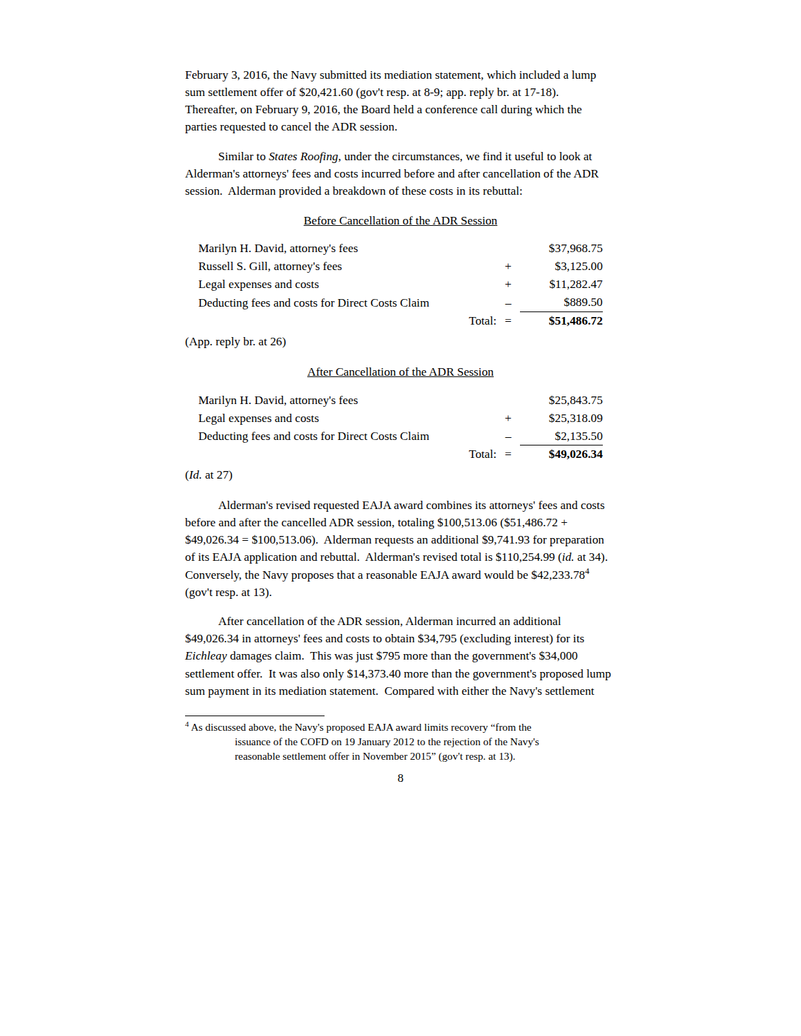February 3, 2016, the Navy submitted its mediation statement, which included a lump sum settlement offer of $20,421.60 (gov't resp. at 8-9; app. reply br. at 17-18). Thereafter, on February 9, 2016, the Board held a conference call during which the parties requested to cancel the ADR session.
Similar to States Roofing, under the circumstances, we find it useful to look at Alderman's attorneys' fees and costs incurred before and after cancellation of the ADR session. Alderman provided a breakdown of these costs in its rebuttal:
Before Cancellation of the ADR Session
| Marilyn H. David, attorney's fees | | $37,968.75 |
| Russell S. Gill, attorney's fees | + | $3,125.00 |
| Legal expenses and costs | + | $11,282.47 |
| Deducting fees and costs for Direct Costs Claim | – | $889.50 |
| Total: | = | $51,486.72 |
(App. reply br. at 26)
After Cancellation of the ADR Session
| Marilyn H. David, attorney's fees | | $25,843.75 |
| Legal expenses and costs | + | $25,318.09 |
| Deducting fees and costs for Direct Costs Claim | – | $2,135.50 |
| Total: | = | $49,026.34 |
(Id. at 27)
Alderman's revised requested EAJA award combines its attorneys' fees and costs before and after the cancelled ADR session, totaling $100,513.06 ($51,486.72 + $49,026.34 = $100,513.06). Alderman requests an additional $9,741.93 for preparation of its EAJA application and rebuttal. Alderman's revised total is $110,254.99 (id. at 34). Conversely, the Navy proposes that a reasonable EAJA award would be $42,233.784 (gov't resp. at 13).
After cancellation of the ADR session, Alderman incurred an additional $49,026.34 in attorneys' fees and costs to obtain $34,795 (excluding interest) for its Eichleay damages claim. This was just $795 more than the government's $34,000 settlement offer. It was also only $14,373.40 more than the government's proposed lump sum payment in its mediation statement. Compared with either the Navy's settlement
4 As discussed above, the Navy's proposed EAJA award limits recovery “from the issuance of the COFD on 19 January 2012 to the rejection of the Navy's reasonable settlement offer in November 2015” (gov't resp. at 13).
8